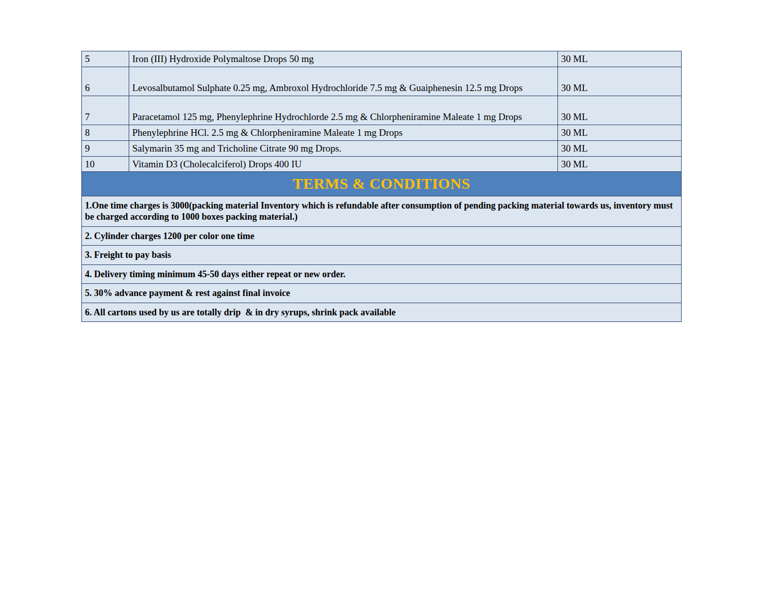| 5 | Iron (III) Hydroxide Polymaltose Drops 50 mg | 30 ML |
| 6 | Levosalbutamol Sulphate 0.25 mg, Ambroxol Hydrochloride 7.5 mg & Guaiphenesin 12.5 mg Drops | 30 ML |
| 7 | Paracetamol 125 mg, Phenylephrine Hydrochlorde 2.5 mg & Chlorpheniramine Maleate 1 mg Drops | 30 ML |
| 8 | Phenylephrine HCl. 2.5 mg & Chlorpheniramine Maleate 1 mg Drops | 30 ML |
| 9 | Salymarin 35 mg and Tricholine Citrate 90 mg Drops. | 30 ML |
| 10 | Vitamin D3 (Cholecalciferol) Drops 400 IU | 30 ML |
| TERMS & CONDITIONS |
| 1.One time charges is 3000(packing material Inventory which is refundable after consumption of pending packing material towards us, inventory must be charged according to 1000 boxes packing material.) |
| 2. Cylinder charges 1200 per color one time |
| 3. Freight to pay basis |
| 4. Delivery timing minimum 45-50 days either repeat or new order. |
| 5. 30% advance payment & rest against final invoice |
| 6. All cartons used by us are totally drip & in dry syrups, shrink pack available |